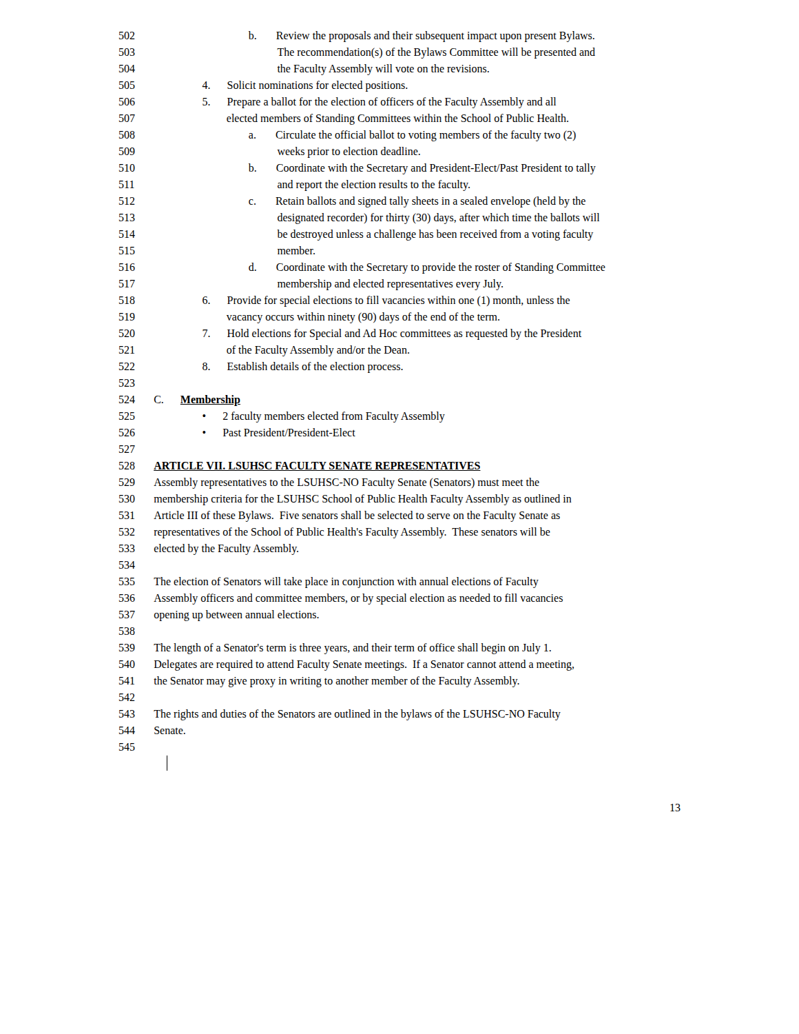| 502 | b. Review the proposals and their subsequent impact upon present Bylaws. |
| 503 | The recommendation(s) of the Bylaws Committee will be presented and |
| 504 | the Faculty Assembly will vote on the revisions. |
| 505 | 4. Solicit nominations for elected positions. |
| 506 | 5. Prepare a ballot for the election of officers of the Faculty Assembly and all |
| 507 | elected members of Standing Committees within the School of Public Health. |
| 508 | a. Circulate the official ballot to voting members of the faculty two (2) |
| 509 | weeks prior to election deadline. |
| 510 | b. Coordinate with the Secretary and President-Elect/Past President to tally |
| 511 | and report the election results to the faculty. |
| 512 | c. Retain ballots and signed tally sheets in a sealed envelope (held by the |
| 513 | designated recorder) for thirty (30) days, after which time the ballots will |
| 514 | be destroyed unless a challenge has been received from a voting faculty |
| 515 | member. |
| 516 | d. Coordinate with the Secretary to provide the roster of Standing Committee |
| 517 | membership and elected representatives every July. |
| 518 | 6. Provide for special elections to fill vacancies within one (1) month, unless the |
| 519 | vacancy occurs within ninety (90) days of the end of the term. |
| 520 | 7. Hold elections for Special and Ad Hoc committees as requested by the President |
| 521 | of the Faculty Assembly and/or the Dean. |
| 522 | 8. Establish details of the election process. |
| 523 | |
| 524 | C. Membership |
| 525 | • 2 faculty members elected from Faculty Assembly |
| 526 | • Past President/President-Elect |
| 527 | |
| 528 | ARTICLE VII. LSUHSC FACULTY SENATE REPRESENTATIVES |
| 529 | Assembly representatives to the LSUHSC-NO Faculty Senate (Senators) must meet the |
| 530 | membership criteria for the LSUHSC School of Public Health Faculty Assembly as outlined in |
| 531 | Article III of these Bylaws. Five senators shall be selected to serve on the Faculty Senate as |
| 532 | representatives of the School of Public Health's Faculty Assembly. These senators will be |
| 533 | elected by the Faculty Assembly. |
| 534 | |
| 535 | The election of Senators will take place in conjunction with annual elections of Faculty |
| 536 | Assembly officers and committee members, or by special election as needed to fill vacancies |
| 537 | opening up between annual elections. |
| 538 | |
| 539 | The length of a Senator's term is three years, and their term of office shall begin on July 1. |
| 540 | Delegates are required to attend Faculty Senate meetings. If a Senator cannot attend a meeting, |
| 541 | the Senator may give proxy in writing to another member of the Faculty Assembly. |
| 542 | |
| 543 | The rights and duties of the Senators are outlined in the bylaws of the LSUHSC-NO Faculty |
| 544 | Senate. |
| 545 | |
13